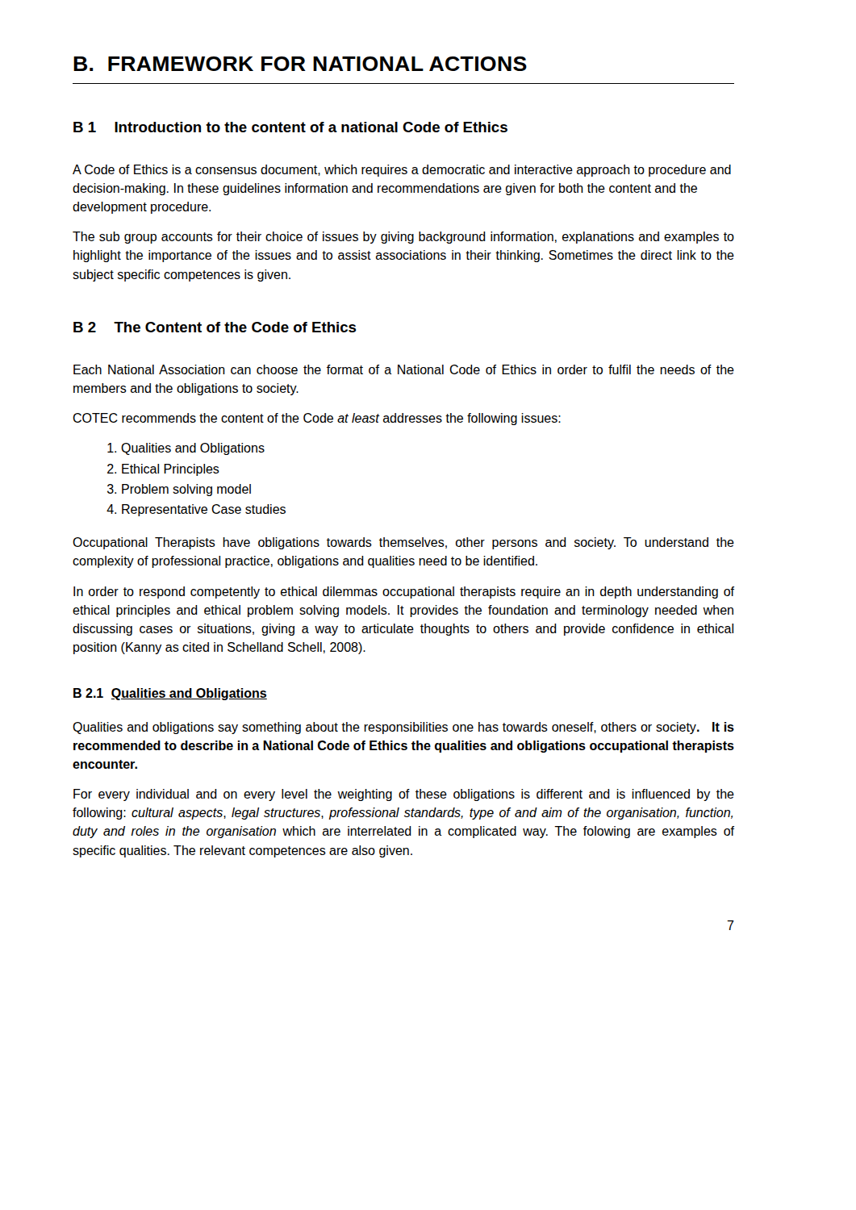B. FRAMEWORK FOR NATIONAL ACTIONS
B 1 Introduction to the content of a national Code of Ethics
A Code of Ethics is a consensus document, which requires a democratic and interactive approach to procedure and decision-making. In these guidelines information and recommendations are given for both the content and the development procedure.
The sub group accounts for their choice of issues by giving background information, explanations and examples to highlight the importance of the issues and to assist associations in their thinking. Sometimes the direct link to the subject specific competences is given.
B 2 The Content of the Code of Ethics
Each National Association can choose the format of a National Code of Ethics in order to fulfil the needs of the members and the obligations to society.
COTEC recommends the content of the Code at least addresses the following issues:
Qualities and Obligations
Ethical Principles
Problem solving model
Representative Case studies
Occupational Therapists have obligations towards themselves, other persons and society. To understand the complexity of professional practice, obligations and qualities need to be identified.
In order to respond competently to ethical dilemmas occupational therapists require an in depth understanding of ethical principles and ethical problem solving models. It provides the foundation and terminology needed when discussing cases or situations, giving a way to articulate thoughts to others and provide confidence in ethical position (Kanny as cited in Schelland Schell, 2008).
B 2.1 Qualities and Obligations
Qualities and obligations say something about the responsibilities one has towards oneself, others or society. It is recommended to describe in a National Code of Ethics the qualities and obligations occupational therapists encounter.
For every individual and on every level the weighting of these obligations is different and is influenced by the following: cultural aspects, legal structures, professional standards, type of and aim of the organisation, function, duty and roles in the organisation which are interrelated in a complicated way. The folowing are examples of specific qualities. The relevant competences are also given.
7